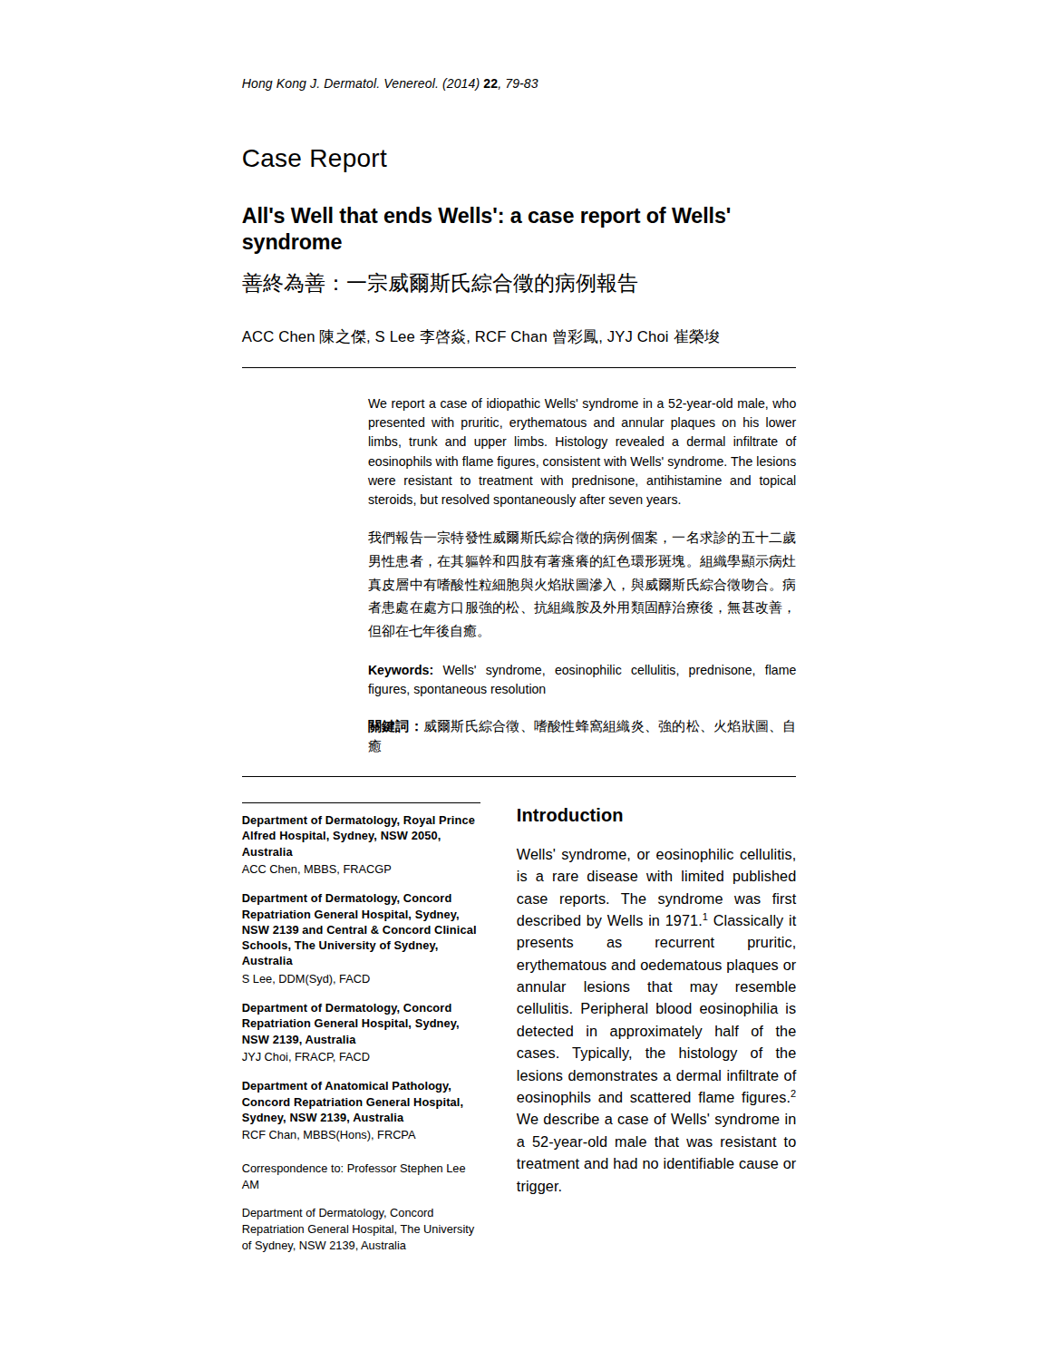Hong Kong J. Dermatol. Venereol. (2014) 22, 79-83
Case Report
All's Well that ends Wells': a case report of Wells' syndrome
善終為善：一宗威爾斯氏綜合徵的病例報告
ACC Chen 陳之傑, S Lee 李啓焱, RCF Chan 曾彩鳳, JYJ Choi 崔榮埈
We report a case of idiopathic Wells' syndrome in a 52-year-old male, who presented with pruritic, erythematous and annular plaques on his lower limbs, trunk and upper limbs. Histology revealed a dermal infiltrate of eosinophils with flame figures, consistent with Wells' syndrome. The lesions were resistant to treatment with prednisone, antihistamine and topical steroids, but resolved spontaneously after seven years.
我們報告一宗特發性威爾斯氏綜合徵的病例個案，一名求診的五十二歲男性患者，在其軀幹和四肢有著瘙癢的紅色環形斑塊。組織學顯示病灶真皮層中有嗜酸性粒細胞與火焰狀圖滲入，與威爾斯氏綜合徵吻合。病者患處在處方口服強的松、抗組織胺及外用類固醇治療後，無甚改善，但卻在七年後自癒。
Keywords: Wells' syndrome, eosinophilic cellulitis, prednisone, flame figures, spontaneous resolution
關鍵詞：威爾斯氏綜合徵、嗜酸性蜂窩組織炎、強的松、火焰狀圖、自癒
Department of Dermatology, Royal Prince Alfred Hospital, Sydney, NSW 2050, Australia ACC Chen, MBBS, FRACGP
Department of Dermatology, Concord Repatriation General Hospital, Sydney, NSW 2139 and Central & Concord Clinical Schools, The University of Sydney, Australia S Lee, DDM(Syd), FACD
Department of Dermatology, Concord Repatriation General Hospital, Sydney, NSW 2139, Australia JYJ Choi, FRACP, FACD
Department of Anatomical Pathology, Concord Repatriation General Hospital, Sydney, NSW 2139, Australia RCF Chan, MBBS(Hons), FRCPA
Correspondence to: Professor Stephen Lee AM
Department of Dermatology, Concord Repatriation General Hospital, The University of Sydney, NSW 2139, Australia
Introduction
Wells' syndrome, or eosinophilic cellulitis, is a rare disease with limited published case reports. The syndrome was first described by Wells in 1971.1 Classically it presents as recurrent pruritic, erythematous and oedematous plaques or annular lesions that may resemble cellulitis. Peripheral blood eosinophilia is detected in approximately half of the cases. Typically, the histology of the lesions demonstrates a dermal infiltrate of eosinophils and scattered flame figures.2 We describe a case of Wells' syndrome in a 52-year-old male that was resistant to treatment and had no identifiable cause or trigger.